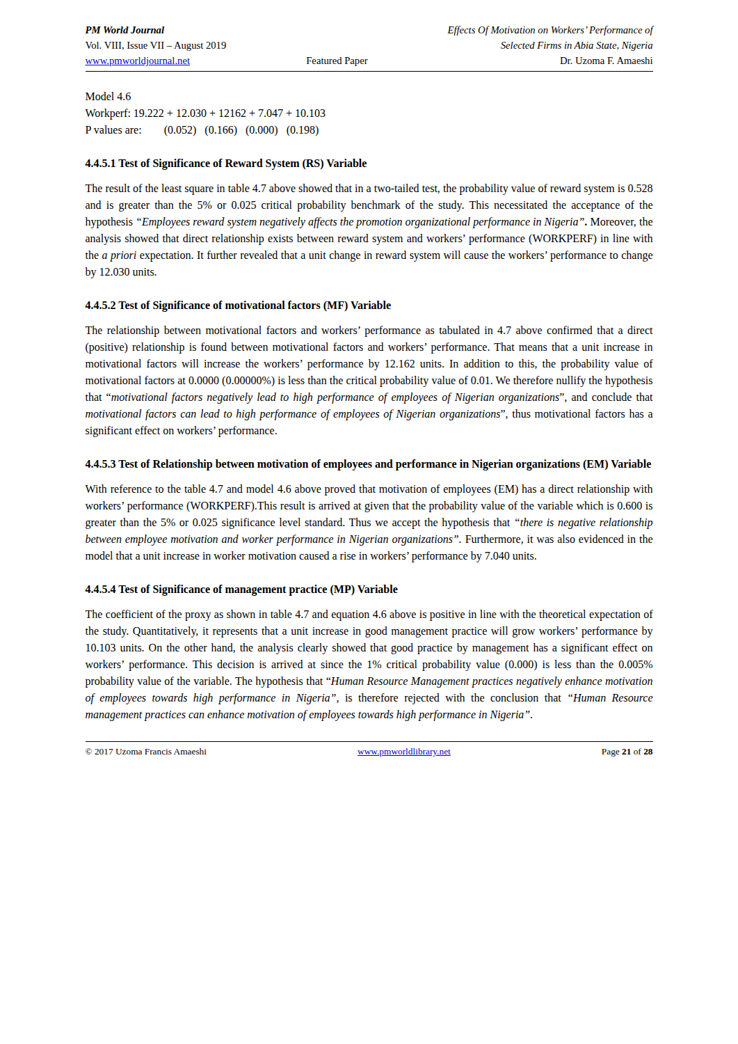PM World Journal
Vol. VIII, Issue VII – August 2019
www.pmworldjournal.net
Featured Paper
Effects Of Motivation on Workers’ Performance of
Selected Firms in Abia State, Nigeria
Dr. Uzoma F. Amaeshi
Model 4.6
Workperf: 19.222 + 12.030 + 12162 + 7.047 + 10.103
P values are: (0.052) (0.166) (0.000) (0.198)
4.4.5.1 Test of Significance of Reward System (RS) Variable
The result of the least square in table 4.7 above showed that in a two-tailed test, the probability value of reward system is 0.528 and is greater than the 5% or 0.025 critical probability benchmark of the study. This necessitated the acceptance of the hypothesis “Employees reward system negatively affects the promotion organizational performance in Nigeria”. Moreover, the analysis showed that direct relationship exists between reward system and workers’ performance (WORKPERF) in line with the a priori expectation. It further revealed that a unit change in reward system will cause the workers’ performance to change by 12.030 units.
4.4.5.2 Test of Significance of motivational factors (MF) Variable
The relationship between motivational factors and workers’ performance as tabulated in 4.7 above confirmed that a direct (positive) relationship is found between motivational factors and workers’ performance. That means that a unit increase in motivational factors will increase the workers’ performance by 12.162 units. In addition to this, the probability value of motivational factors at 0.0000 (0.00000%) is less than the critical probability value of 0.01. We therefore nullify the hypothesis that “motivational factors negatively lead to high performance of employees of Nigerian organizations”, and conclude that motivational factors can lead to high performance of employees of Nigerian organizations”, thus motivational factors has a significant effect on workers’ performance.
4.4.5.3 Test of Relationship between motivation of employees and performance in Nigerian organizations (EM) Variable
With reference to the table 4.7 and model 4.6 above proved that motivation of employees (EM) has a direct relationship with workers’ performance (WORKPERF).This result is arrived at given that the probability value of the variable which is 0.600 is greater than the 5% or 0.025 significance level standard. Thus we accept the hypothesis that “there is negative relationship between employee motivation and worker performance in Nigerian organizations”. Furthermore, it was also evidenced in the model that a unit increase in worker motivation caused a rise in workers’ performance by 7.040 units.
4.4.5.4 Test of Significance of management practice (MP) Variable
The coefficient of the proxy as shown in table 4.7 and equation 4.6 above is positive in line with the theoretical expectation of the study. Quantitatively, it represents that a unit increase in good management practice will grow workers’ performance by 10.103 units. On the other hand, the analysis clearly showed that good practice by management has a significant effect on workers’ performance. This decision is arrived at since the 1% critical probability value (0.000) is less than the 0.005% probability value of the variable. The hypothesis that “Human Resource Management practices negatively enhance motivation of employees towards high performance in Nigeria”, is therefore rejected with the conclusion that “Human Resource management practices can enhance motivation of employees towards high performance in Nigeria”.
© 2017 Uzoma Francis Amaeshi
www.pmworldlibrary.net
Page 21 of 28